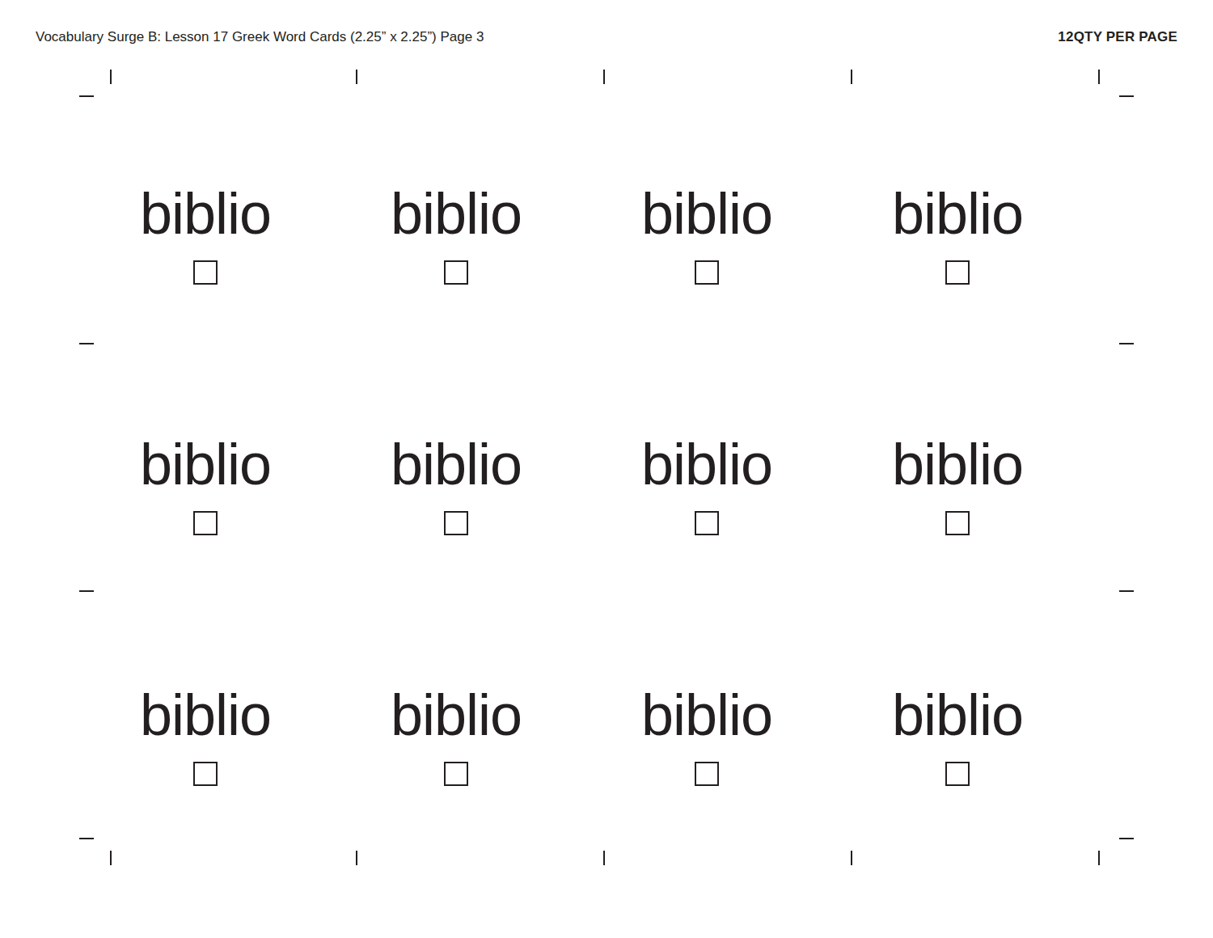Vocabulary Surge B: Lesson 17 Greek Word Cards (2.25” x 2.25”) Page 3 12QTY PER PAGE
biblio
biblio
biblio
biblio
biblio
biblio
biblio
biblio
biblio
biblio
biblio
biblio